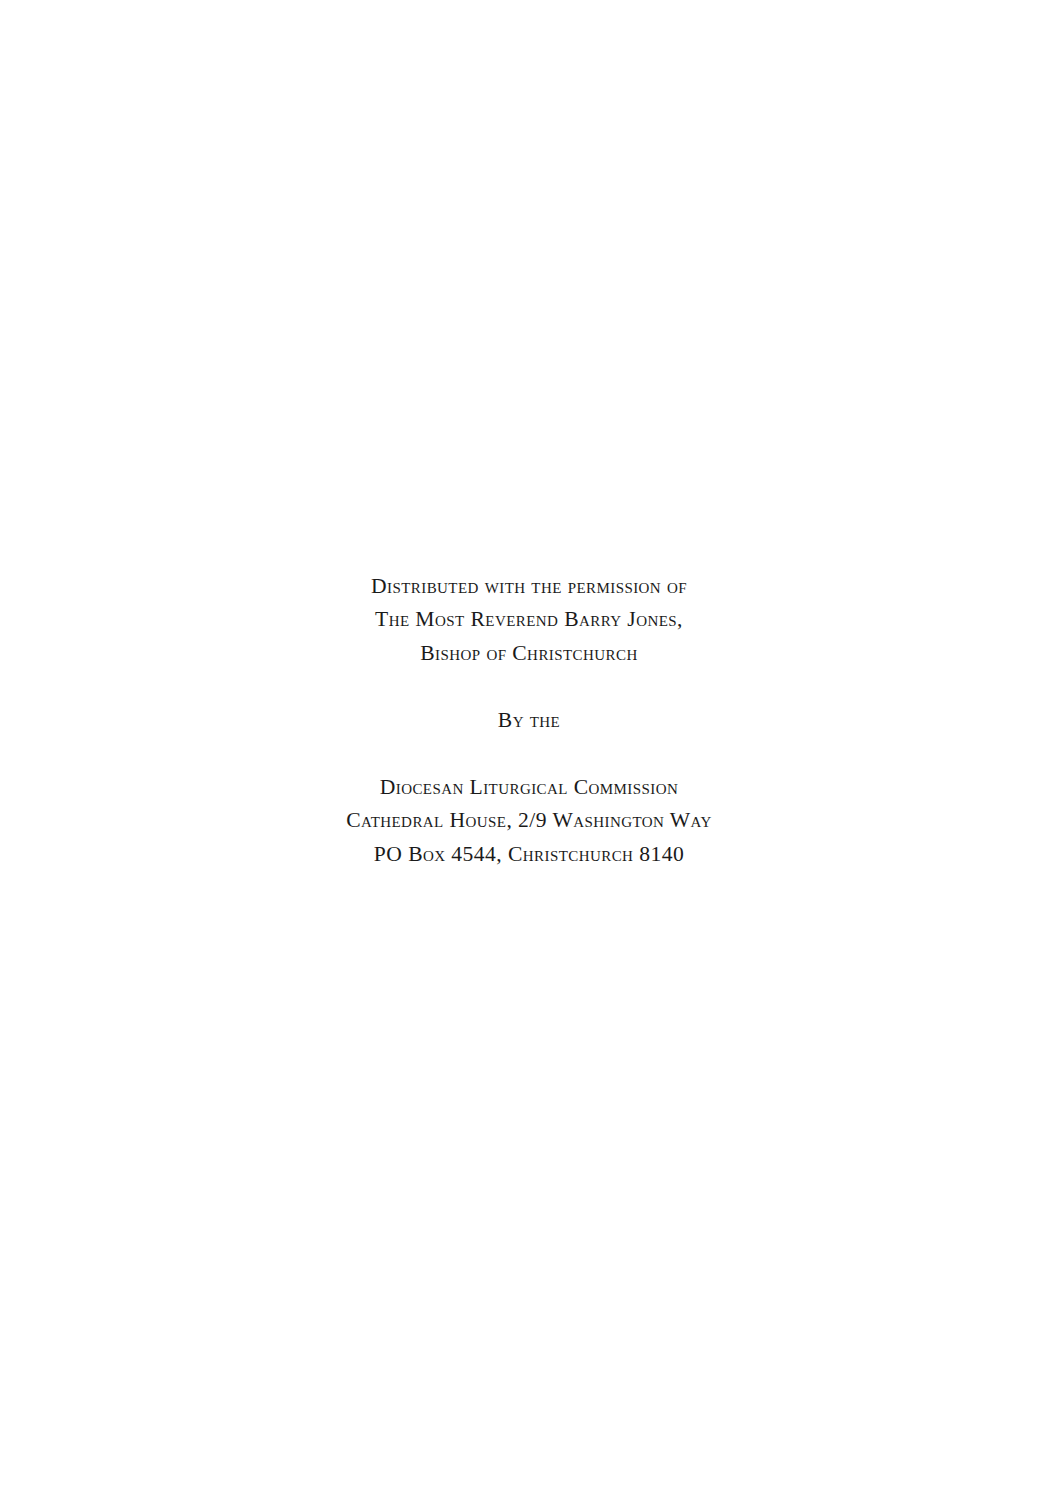Distributed with the permission of
The Most Reverend Barry Jones,
Bishop of Christchurch
By the
Diocesan Liturgical Commission
Cathedral House, 2/9 Washington Way
PO Box 4544, Christchurch 8140